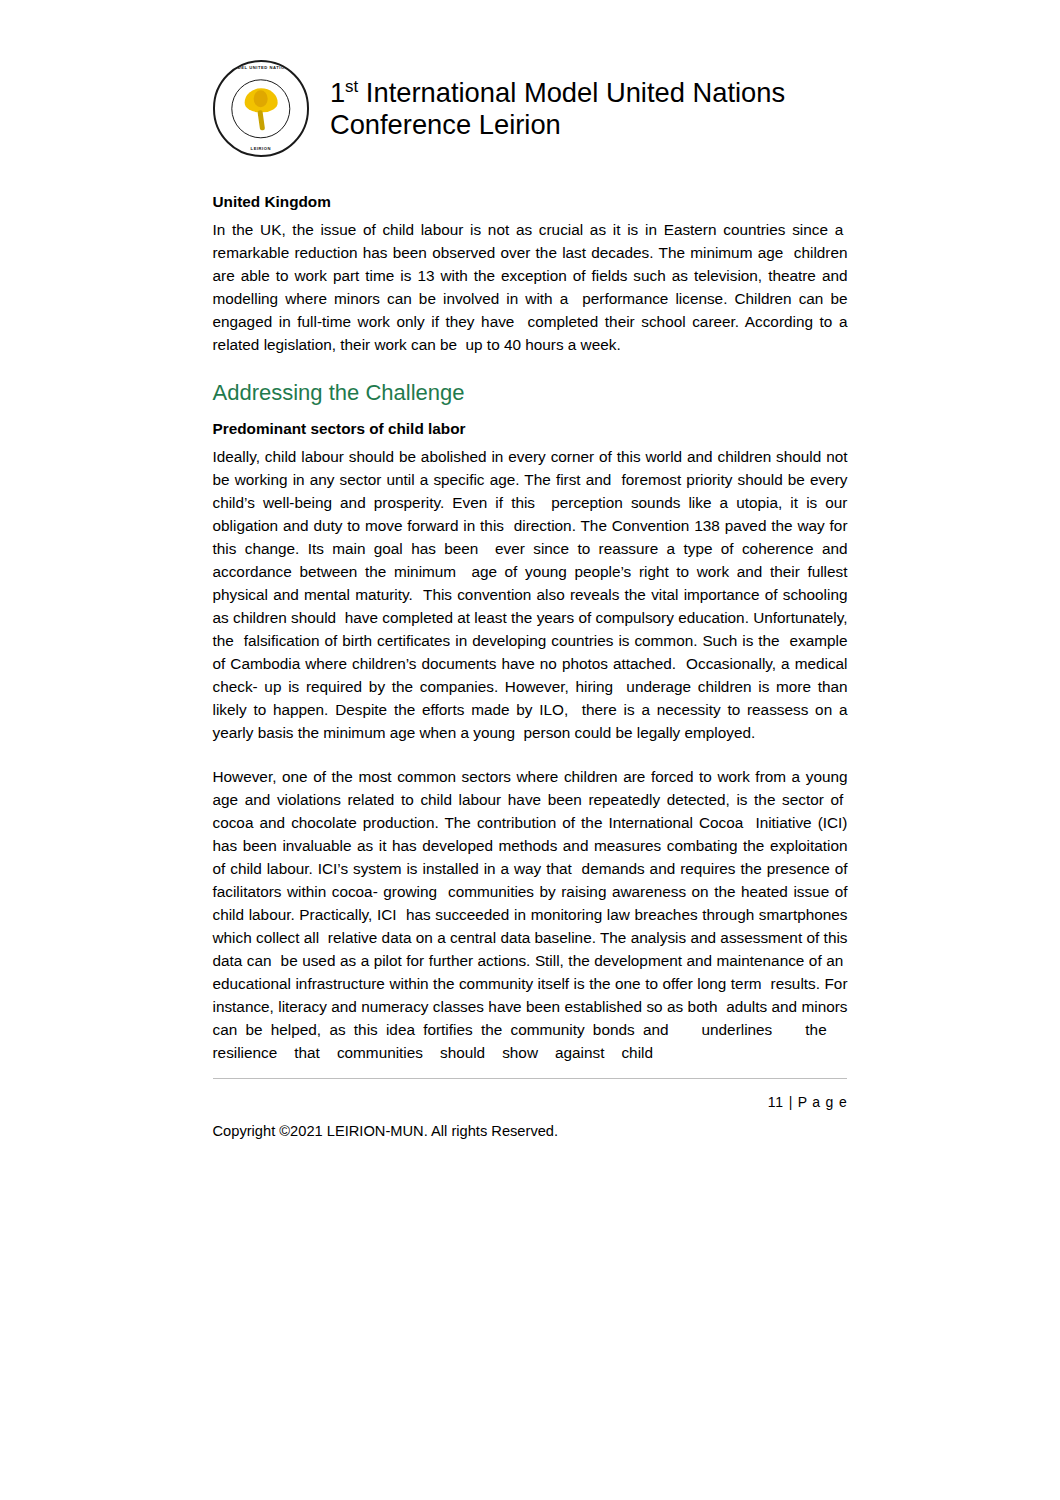MODEL UNITED NATIONS LEIRION
1st International Model United Nations Conference Leirion
United Kingdom
In the UK, the issue of child labour is not as crucial as it is in Eastern countries since a remarkable reduction has been observed over the last decades. The minimum age children are able to work part time is 13 with the exception of fields such as television, theatre and modelling where minors can be involved in with a performance license. Children can be engaged in full-time work only if they have completed their school career. According to a related legislation, their work can be up to 40 hours a week.
Addressing the Challenge
Predominant sectors of child labor
Ideally, child labour should be abolished in every corner of this world and children should not be working in any sector until a specific age. The first and foremost priority should be every child’s well-being and prosperity. Even if this perception sounds like a utopia, it is our obligation and duty to move forward in this direction. The Convention 138 paved the way for this change. Its main goal has been ever since to reassure a type of coherence and accordance between the minimum age of young people’s right to work and their fullest physical and mental maturity. This convention also reveals the vital importance of schooling as children should have completed at least the years of compulsory education. Unfortunately, the falsification of birth certificates in developing countries is common. Such is the example of Cambodia where children’s documents have no photos attached. Occasionally, a medical check- up is required by the companies. However, hiring underage children is more than likely to happen. Despite the efforts made by ILO, there is a necessity to reassess on a yearly basis the minimum age when a young person could be legally employed.
However, one of the most common sectors where children are forced to work from a young age and violations related to child labour have been repeatedly detected, is the sector of cocoa and chocolate production. The contribution of the International Cocoa Initiative (ICI) has been invaluable as it has developed methods and measures combating the exploitation of child labour. ICI’s system is installed in a way that demands and requires the presence of facilitators within cocoa- growing communities by raising awareness on the heated issue of child labour. Practically, ICI has succeeded in monitoring law breaches through smartphones which collect all relative data on a central data baseline. The analysis and assessment of this data can be used as a pilot for further actions. Still, the development and maintenance of an educational infrastructure within the community itself is the one to offer long term results. For instance, literacy and numeracy classes have been established so as both adults and minors can be helped, as this idea fortifies the community bonds and underlines the resilience that communities should show against child
11 | P a g e
Copyright ©2021 LEIRION-MUN. All rights Reserved.